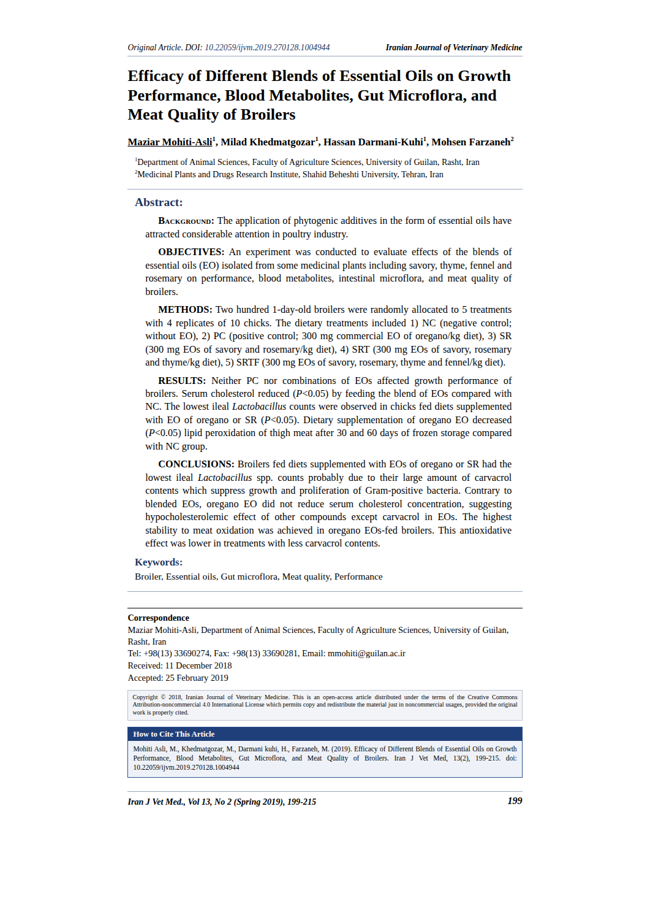Original Article. DOI: 10.22059/ijvm.2019.270128.1004944
Iranian Journal of Veterinary Medicine
Efficacy of Different Blends of Essential Oils on Growth Performance, Blood Metabolites, Gut Microflora, and Meat Quality of Broilers
Maziar Mohiti-Asli1, Milad Khedmatgozar1, Hassan Darmani-Kuhi1, Mohsen Farzaneh2
1Department of Animal Sciences, Faculty of Agriculture Sciences, University of Guilan, Rasht, Iran
2Medicinal Plants and Drugs Research Institute, Shahid Beheshti University, Tehran, Iran
Abstract:
Background: The application of phytogenic additives in the form of essential oils have attracted considerable attention in poultry industry.
OBJECTIVES: An experiment was conducted to evaluate effects of the blends of essential oils (EO) isolated from some medicinal plants including savory, thyme, fennel and rosemary on performance, blood metabolites, intestinal microflora, and meat quality of broilers.
METHODS: Two hundred 1-day-old broilers were randomly allocated to 5 treatments with 4 replicates of 10 chicks. The dietary treatments included 1) NC (negative control; without EO), 2) PC (positive control; 300 mg commercial EO of oregano/kg diet), 3) SR (300 mg EOs of savory and rosemary/kg diet), 4) SRT (300 mg EOs of savory, rosemary and thyme/kg diet), 5) SRTF (300 mg EOs of savory, rosemary, thyme and fennel/kg diet).
RESULTS: Neither PC nor combinations of EOs affected growth performance of broilers. Serum cholesterol reduced (P<0.05) by feeding the blend of EOs compared with NC. The lowest ileal Lactobacillus counts were observed in chicks fed diets supplemented with EO of oregano or SR (P<0.05). Dietary supplementation of oregano EO decreased (P<0.05) lipid peroxidation of thigh meat after 30 and 60 days of frozen storage compared with NC group.
CONCLUSIONS: Broilers fed diets supplemented with EOs of oregano or SR had the lowest ileal Lactobacillus spp. counts probably due to their large amount of carvacrol contents which suppress growth and proliferation of Gram-positive bacteria. Contrary to blended EOs, oregano EO did not reduce serum cholesterol concentration, suggesting hypocholesterolemic effect of other compounds except carvacrol in EOs. The highest stability to meat oxidation was achieved in oregano EOs-fed broilers. This antioxidative effect was lower in treatments with less carvacrol contents.
Keywords:
Broiler, Essential oils, Gut microflora, Meat quality, Performance
Correspondence
Maziar Mohiti-Asli, Department of Animal Sciences, Faculty of Agriculture Sciences, University of Guilan, Rasht, Iran
Tel: +98(13) 33690274, Fax: +98(13) 33690281, Email: mmohiti@guilan.ac.ir
Received: 11 December 2018
Accepted: 25 February 2019
Copyright © 2018, Iranian Journal of Veterinary Medicine. This is an open-access article distributed under the terms of the Creative Commons Attribution-noncommercial 4.0 International License which permits copy and redistribute the material just in noncommercial usages, provided the original work is properly cited.
How to Cite This Article
Mohiti Asli, M., Khedmatgozar, M., Darmani kuhi, H., Farzaneh, M. (2019). Efficacy of Different Blends of Essential Oils on Growth Performance, Blood Metabolites, Gut Microflora, and Meat Quality of Broilers. Iran J Vet Med, 13(2), 199-215. doi: 10.22059/ijvm.2019.270128.1004944
Iran J Vet Med., Vol 13, No 2 (Spring 2019), 199-215 199